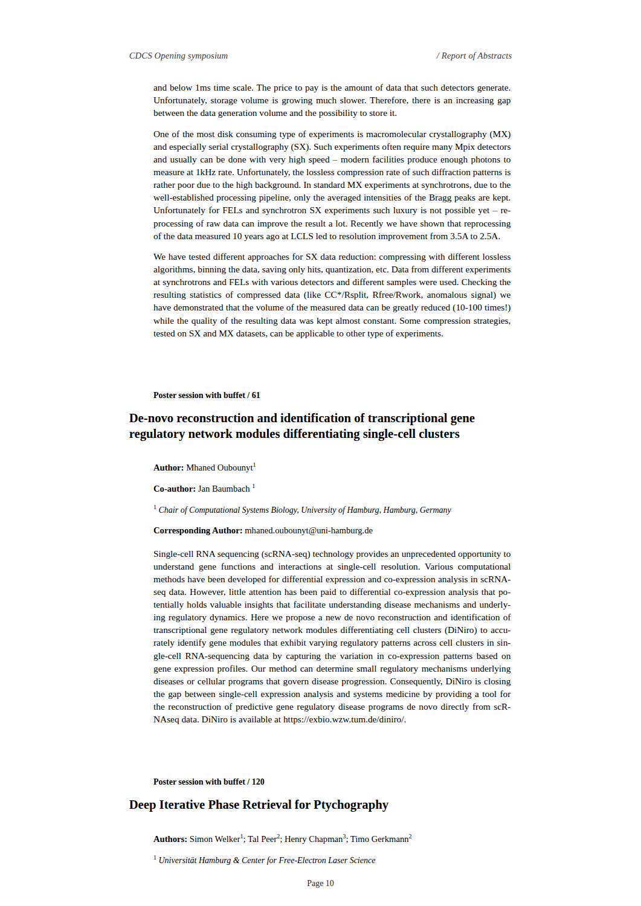CDCS Opening symposium / Report of Abstracts
and below 1ms time scale. The price to pay is the amount of data that such detectors generate. Unfortunately, storage volume is growing much slower. Therefore, there is an increasing gap between the data generation volume and the possibility to store it.
One of the most disk consuming type of experiments is macromolecular crystallography (MX) and especially serial crystallography (SX). Such experiments often require many Mpix detectors and usually can be done with very high speed – modern facilities produce enough photons to measure at 1kHz rate. Unfortunately, the lossless compression rate of such diffraction patterns is rather poor due to the high background. In standard MX experiments at synchrotrons, due to the well-established processing pipeline, only the averaged intensities of the Bragg peaks are kept. Unfortunately for FELs and synchrotron SX experiments such luxury is not possible yet – reprocessing of raw data can improve the result a lot. Recently we have shown that reprocessing of the data measured 10 years ago at LCLS led to resolution improvement from 3.5A to 2.5A.
We have tested different approaches for SX data reduction: compressing with different lossless algorithms, binning the data, saving only hits, quantization, etc. Data from different experiments at synchrotrons and FELs with various detectors and different samples were used. Checking the resulting statistics of compressed data (like CC*/Rsplit, Rfree/Rwork, anomalous signal) we have demonstrated that the volume of the measured data can be greatly reduced (10-100 times!) while the quality of the resulting data was kept almost constant. Some compression strategies, tested on SX and MX datasets, can be applicable to other type of experiments.
Poster session with buffet / 61
De-novo reconstruction and identification of transcriptional gene regulatory network modules differentiating single-cell clusters
Author: Mhaned Oubounyt1
Co-author: Jan Baumbach 1
1 Chair of Computational Systems Biology, University of Hamburg, Hamburg, Germany
Corresponding Author: mhaned.oubounyt@uni-hamburg.de
Single-cell RNA sequencing (scRNA-seq) technology provides an unprecedented opportunity to understand gene functions and interactions at single-cell resolution. Various computational methods have been developed for differential expression and co-expression analysis in scRNA-seq data. However, little attention has been paid to differential co-expression analysis that potentially holds valuable insights that facilitate understanding disease mechanisms and underlying regulatory dynamics. Here we propose a new de novo reconstruction and identification of transcriptional gene regulatory network modules differentiating cell clusters (DiNiro) to accurately identify gene modules that exhibit varying regulatory patterns across cell clusters in single-cell RNA-sequencing data by capturing the variation in co-expression patterns based on gene expression profiles. Our method can determine small regulatory mechanisms underlying diseases or cellular programs that govern disease progression. Consequently, DiNiro is closing the gap between single-cell expression analysis and systems medicine by providing a tool for the reconstruction of predictive gene regulatory disease programs de novo directly from scRNAseq data. DiNiro is available at https://exbio.wzw.tum.de/diniro/.
Poster session with buffet / 120
Deep Iterative Phase Retrieval for Ptychography
Authors: Simon Welker1; Tal Peer2; Henry Chapman3; Timo Gerkmann2
1 Universität Hamburg & Center for Free-Electron Laser Science
Page 10